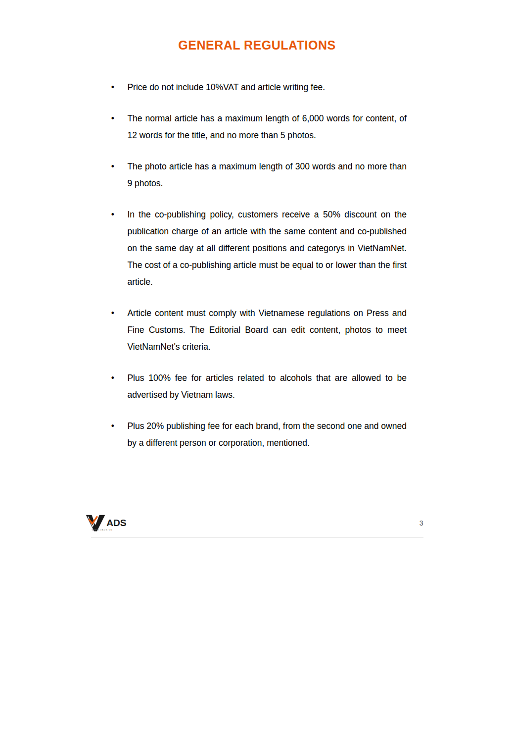GENERAL REGULATIONS
Price do not include 10%VAT and article writing fee.
The normal article has a maximum length of 6,000 words for content, of 12 words for the title, and no more than 5 photos.
The photo article has a maximum length of 300 words and no more than 9 photos.
In the co-publishing policy, customers receive a 50% discount on the publication charge of an article with the same content and co-published on the same day at all different positions and categorys in VietNamNet. The cost of a co-publishing article must be equal to or lower than the first article.
Article content must comply with Vietnamese regulations on Press and Fine Customs. The Editorial Board can edit content, photos to meet VietNamNet's criteria.
Plus 100% fee for articles related to alcohols that are allowed to be advertised by Vietnam laws.
Plus 20% publishing fee for each brand, from the second one and owned by a different person or corporation, mentioned.
ADS WWW.VADS.VN
3